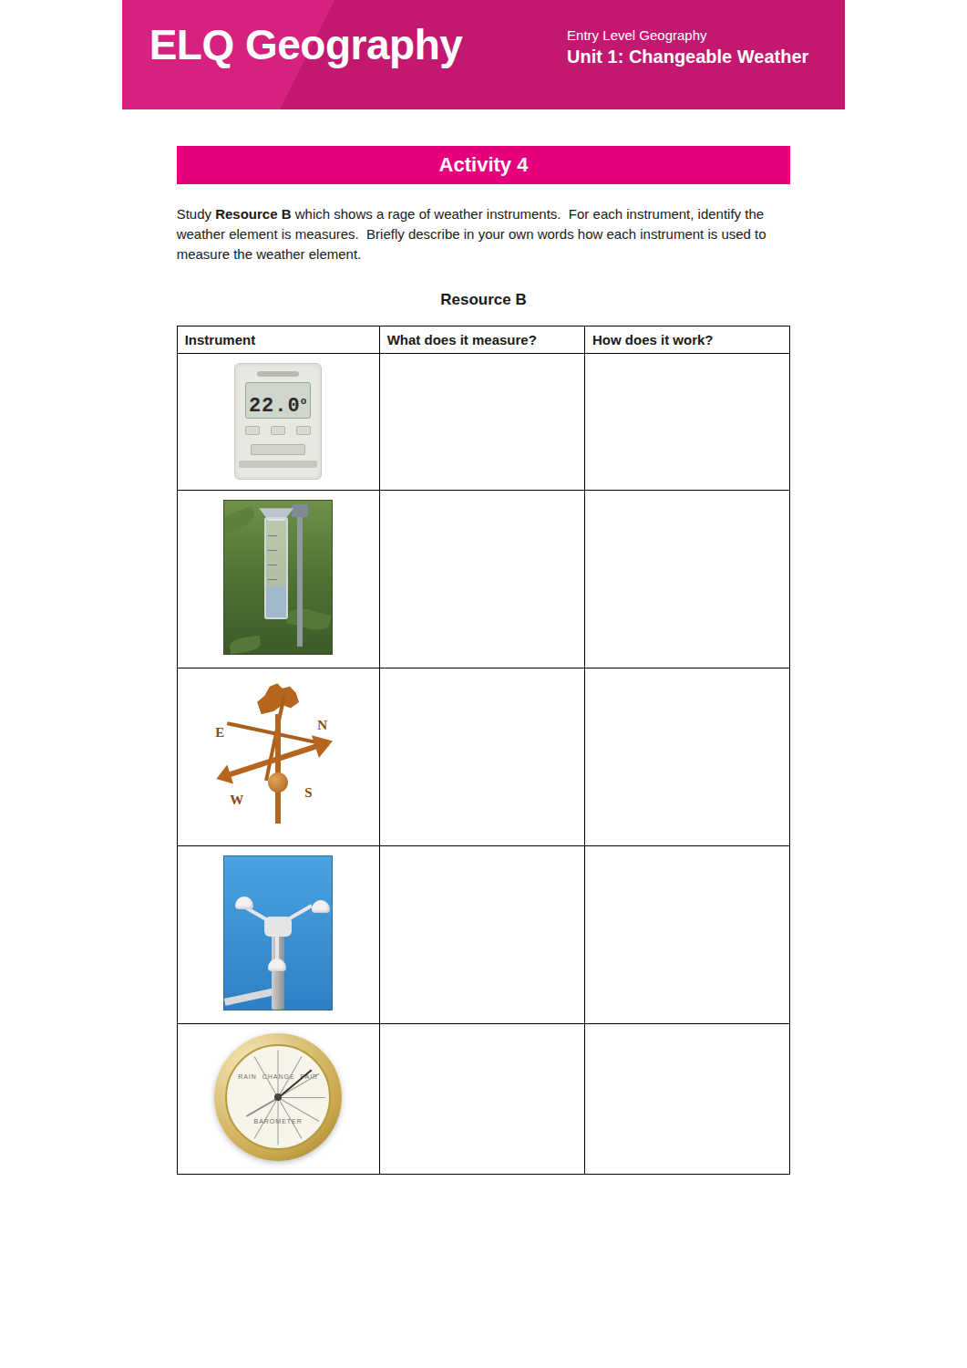ELQ Geography
Entry Level Geography
Unit 1: Changeable Weather
Activity 4
Study Resource B which shows a rage of weather instruments. For each instrument, identify the weather element is measures. Briefly describe in your own words how each instrument is used to measure the weather element.
Resource B
| Instrument | What does it measure? | How does it work? |
| --- | --- | --- |
| 22.0 o | | |
| N E S W | | |
| RAIN CHANGE FAIR BAROMETER | | |